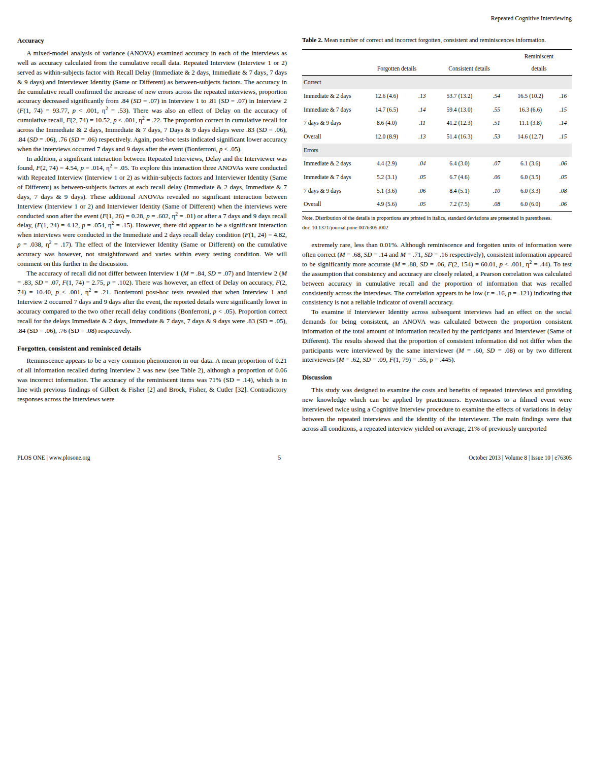Repeated Cognitive Interviewing
Accuracy
A mixed-model analysis of variance (ANOVA) examined accuracy in each of the interviews as well as accuracy calculated from the cumulative recall data. Repeated Interview (Interview 1 or 2) served as within-subjects factor with Recall Delay (Immediate & 2 days, Immediate & 7 days, 7 days & 9 days) and Interviewer Identity (Same or Different) as between-subjects factors. The accuracy in the cumulative recall confirmed the increase of new errors across the repeated interviews, proportion accuracy decreased significantly from .84 (SD = .07) in Interview 1 to .81 (SD = .07) in Interview 2 (F(1, 74) = 93.77, p < .001, η2 = .53). There was also an effect of Delay on the accuracy of cumulative recall, F(2, 74) = 10.52, p < .001, η2 = .22. The proportion correct in cumulative recall for across the Immediate & 2 days, Immediate & 7 days, 7 Days & 9 days delays were .83 (SD = .06), .84 (SD = .06), .76 (SD = .06) respectively. Again, post-hoc tests indicated significant lower accuracy when the interviews occurred 7 days and 9 days after the event (Bonferroni, p < .05).
In addition, a significant interaction between Repeated Interviews, Delay and the Interviewer was found, F(2, 74) = 4.54, p = .014, η2 = .05. To explore this interaction three ANOVAs were conducted with Repeated Interview (Interview 1 or 2) as within-subjects factors and Interviewer Identity (Same of Different) as between-subjects factors at each recall delay (Immediate & 2 days, Immediate & 7 days, 7 days & 9 days). These additional ANOVAs revealed no significant interaction between Interview (Interview 1 or 2) and Interviewer Identity (Same of Different) when the interviews were conducted soon after the event (F(1, 26) = 0.28, p = .602, η2 = .01) or after a 7 days and 9 days recall delay, (F(1, 24) = 4.12, p = .054, η2 = .15). However, there did appear to be a significant interaction when interviews were conducted in the Immediate and 2 days recall delay condition (F(1, 24) = 4.82, p = .038, η2 = .17). The effect of the Interviewer Identity (Same or Different) on the cumulative accuracy was however, not straightforward and varies within every testing condition. We will comment on this further in the discussion.
The accuracy of recall did not differ between Interview 1 (M = .84, SD = .07) and Interview 2 (M = .83, SD = .07, F(1, 74) = 2.75, p = .102). There was however, an effect of Delay on accuracy, F(2, 74) = 10.40, p < .001, η2 = .21. Bonferroni post-hoc tests revealed that when Interview 1 and Interview 2 occurred 7 days and 9 days after the event, the reported details were significantly lower in accuracy compared to the two other recall delay conditions (Bonferroni, p < .05). Proportion correct recall for the delays Immediate & 2 days, Immediate & 7 days, 7 days & 9 days were .83 (SD = .05), .84 (SD = .06), .76 (SD = .08) respectively.
Forgotten, consistent and reminisced details
Reminiscence appears to be a very common phenomenon in our data. A mean proportion of 0.21 of all information recalled during Interview 2 was new (see Table 2), although a proportion of 0.06 was incorrect information. The accuracy of the reminiscent items was 71% (SD = .14), which is in line with previous findings of Gilbert & Fisher [2] and Brock, Fisher, & Cutler [32]. Contradictory responses across the interviews were
Table 2. Mean number of correct and incorrect forgotten, consistent and reminiscences information.
| | | | Reminiscent |
| --- | --- | --- | --- |
| | Forgotten details | Consistent details | details |
| Correct |
| Immediate & 2 days | 12.6 (4.6) | .13 | 53.7 (13.2) | .54 | 16.5 (10.2) | .16 |
| Immediate & 7 days | 14.7 (6.5) | .14 | 59.4 (13.0) | .55 | 16.3 (6.6) | .15 |
| 7 days & 9 days | 8.6 (4.0) | .11 | 41.2 (12.3) | .51 | 11.1 (3.8) | .14 |
| Overall | 12.0 (8.9) | .13 | 51.4 (16.3) | .53 | 14.6 (12.7) | .15 |
| Errors |
| Immediate & 2 days | 4.4 (2.9) | .04 | 6.4 (3.0) | .07 | 6.1 (3.6) | .06 |
| Immediate & 7 days | 5.2 (3.1) | .05 | 6.7 (4.6) | .06 | 6.0 (3.5) | .05 |
| 7 days & 9 days | 5.1 (3.6) | .06 | 8.4 (5.1) | .10 | 6.0 (3.3) | .08 |
| Overall | 4.9 (5.6) | .05 | 7.2 (7.5) | .08 | 6.0 (6.0) | .06 |
Note. Distribution of the details in proportions are printed in italics, standard deviations are presented in parentheses.
doi: 10.1371/journal.pone.0076305.t002
extremely rare, less than 0.01%. Although reminiscence and forgotten units of information were often correct (M = .68, SD = .14 and M = .71, SD = .16 respectively), consistent information appeared to be significantly more accurate (M = .88, SD = .06, F(2, 154) = 60.01, p < .001, η2 = .44). To test the assumption that consistency and accuracy are closely related, a Pearson correlation was calculated between accuracy in cumulative recall and the proportion of information that was recalled consistently across the interviews. The correlation appears to be low (r = .16, p = .121) indicating that consistency is not a reliable indicator of overall accuracy.
To examine if Interviewer Identity across subsequent interviews had an effect on the social demands for being consistent, an ANOVA was calculated between the proportion consistent information of the total amount of information recalled by the participants and Interviewer (Same of Different). The results showed that the proportion of consistent information did not differ when the participants were interviewed by the same interviewer (M = .60, SD = .08) or by two different interviewers (M = .62, SD = .09, F(1, 79) = .55, p = .445).
Discussion
This study was designed to examine the costs and benefits of repeated interviews and providing new knowledge which can be applied by practitioners. Eyewitnesses to a filmed event were interviewed twice using a Cognitive Interview procedure to examine the effects of variations in delay between the repeated interviews and the identity of the interviewer. The main findings were that across all conditions, a repeated interview yielded on average, 21% of previously unreported
PLOS ONE | www.plosone.org
5
October 2013 | Volume 8 | Issue 10 | e76305